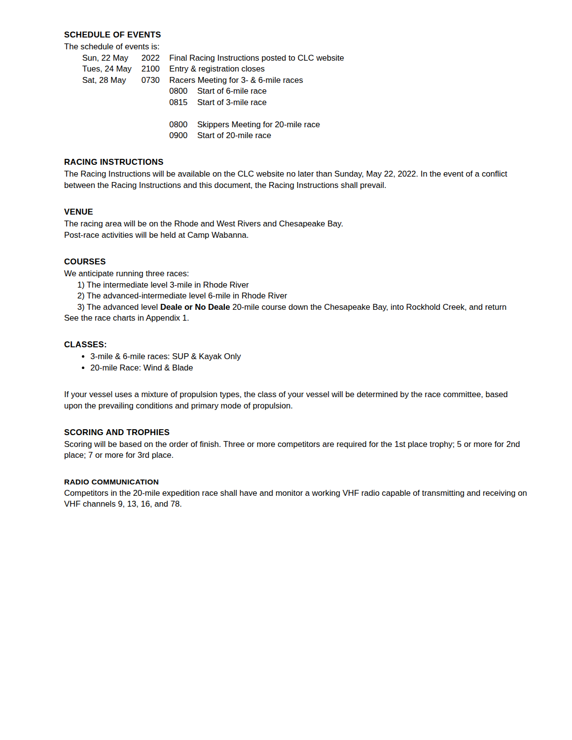SCHEDULE OF EVENTS
The schedule of events is:
Sun, 22 May 2022 Final Racing Instructions posted to CLC website
Tues, 24 May 2100 Entry & registration closes
Sat, 28 May 0730 Racers Meeting for 3- & 6-mile races
0800 Start of 6-mile race
0815 Start of 3-mile race
0800 Skippers Meeting for 20-mile race
0900 Start of 20-mile race
RACING INSTRUCTIONS
The Racing Instructions will be available on the CLC website no later than Sunday, May 22, 2022. In the event of a conflict between the Racing Instructions and this document, the Racing Instructions shall prevail.
VENUE
The racing area will be on the Rhode and West Rivers and Chesapeake Bay.
Post-race activities will be held at Camp Wabanna.
COURSES
We anticipate running three races:
1) The intermediate level 3-mile in Rhode River
2) The advanced-intermediate level 6-mile in Rhode River
3) The advanced level Deale or No Deale 20-mile course down the Chesapeake Bay, into Rockhold Creek, and return
See the race charts in Appendix 1.
CLASSES:
3-mile & 6-mile races: SUP & Kayak Only
20-mile Race: Wind & Blade
If your vessel uses a mixture of propulsion types, the class of your vessel will be determined by the race committee, based upon the prevailing conditions and primary mode of propulsion.
SCORING AND TROPHIES
Scoring will be based on the order of finish. Three or more competitors are required for the 1st place trophy; 5 or more for 2nd place; 7 or more for 3rd place.
RADIO COMMUNICATION
Competitors in the 20-mile expedition race shall have and monitor a working VHF radio capable of transmitting and receiving on VHF channels 9, 13, 16, and 78.